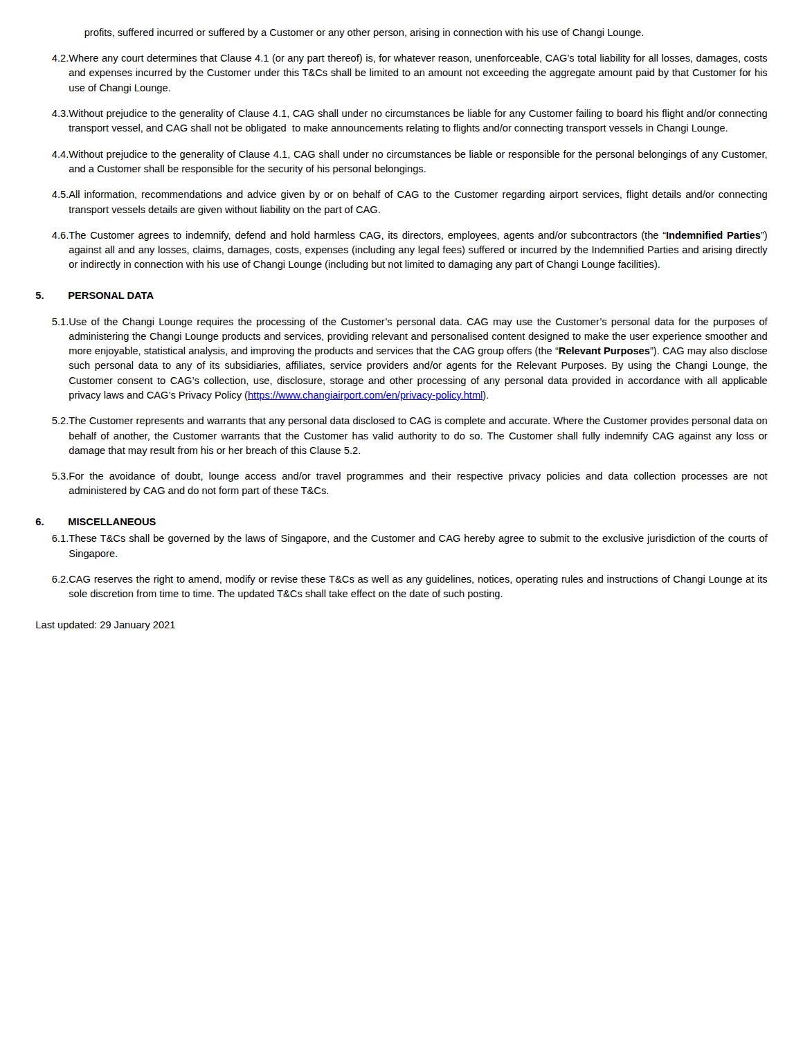profits, suffered incurred or suffered by a Customer or any other person, arising in connection with his use of Changi Lounge.
4.2.
Where any court determines that Clause 4.1 (or any part thereof) is, for whatever reason, unenforceable, CAG’s total liability for all losses, damages, costs and expenses incurred by the Customer under this T&Cs shall be limited to an amount not exceeding the aggregate amount paid by that Customer for his use of Changi Lounge.
4.3.
Without prejudice to the generality of Clause 4.1, CAG shall under no circumstances be liable for any Customer failing to board his flight and/or connecting transport vessel, and CAG shall not be obligated to make announcements relating to flights and/or connecting transport vessels in Changi Lounge.
4.4.
Without prejudice to the generality of Clause 4.1, CAG shall under no circumstances be liable or responsible for the personal belongings of any Customer, and a Customer shall be responsible for the security of his personal belongings.
4.5.
All information, recommendations and advice given by or on behalf of CAG to the Customer regarding airport services, flight details and/or connecting transport vessels details are given without liability on the part of CAG.
4.6.
The Customer agrees to indemnify, defend and hold harmless CAG, its directors, employees, agents and/or subcontractors (the “Indemnified Parties”) against all and any losses, claims, damages, costs, expenses (including any legal fees) suffered or incurred by the Indemnified Parties and arising directly or indirectly in connection with his use of Changi Lounge (including but not limited to damaging any part of Changi Lounge facilities).
5. PERSONAL DATA
5.1.
Use of the Changi Lounge requires the processing of the Customer’s personal data. CAG may use the Customer’s personal data for the purposes of administering the Changi Lounge products and services, providing relevant and personalised content designed to make the user experience smoother and more enjoyable, statistical analysis, and improving the products and services that the CAG group offers (the “Relevant Purposes”). CAG may also disclose such personal data to any of its subsidiaries, affiliates, service providers and/or agents for the Relevant Purposes. By using the Changi Lounge, the Customer consent to CAG’s collection, use, disclosure, storage and other processing of any personal data provided in accordance with all applicable privacy laws and CAG’s Privacy Policy (https://www.changiairport.com/en/privacy-policy.html).
5.2.
The Customer represents and warrants that any personal data disclosed to CAG is complete and accurate. Where the Customer provides personal data on behalf of another, the Customer warrants that the Customer has valid authority to do so. The Customer shall fully indemnify CAG against any loss or damage that may result from his or her breach of this Clause 5.2.
5.3.
For the avoidance of doubt, lounge access and/or travel programmes and their respective privacy policies and data collection processes are not administered by CAG and do not form part of these T&Cs.
6. MISCELLANEOUS
6.1.
These T&Cs shall be governed by the laws of Singapore, and the Customer and CAG hereby agree to submit to the exclusive jurisdiction of the courts of Singapore.
6.2.
CAG reserves the right to amend, modify or revise these T&Cs as well as any guidelines, notices, operating rules and instructions of Changi Lounge at its sole discretion from time to time. The updated T&Cs shall take effect on the date of such posting.
Last updated: 29 January 2021